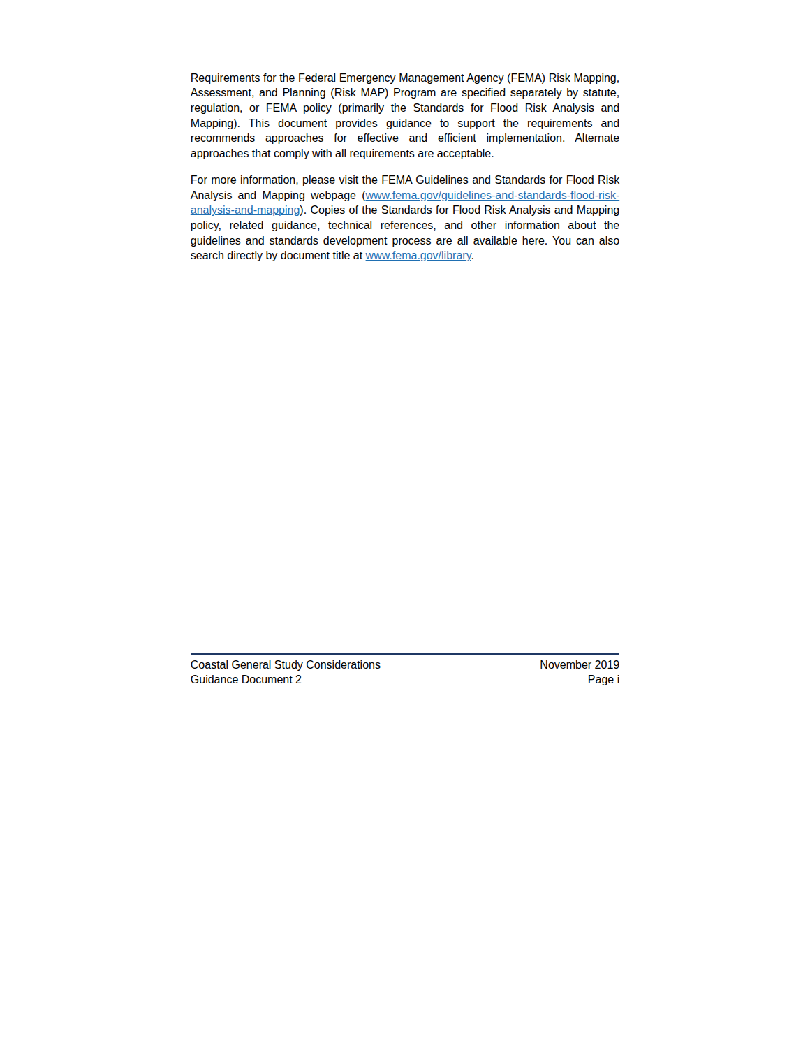Requirements for the Federal Emergency Management Agency (FEMA) Risk Mapping, Assessment, and Planning (Risk MAP) Program are specified separately by statute, regulation, or FEMA policy (primarily the Standards for Flood Risk Analysis and Mapping). This document provides guidance to support the requirements and recommends approaches for effective and efficient implementation. Alternate approaches that comply with all requirements are acceptable.
For more information, please visit the FEMA Guidelines and Standards for Flood Risk Analysis and Mapping webpage (www.fema.gov/guidelines-and-standards-flood-risk-analysis-and-mapping). Copies of the Standards for Flood Risk Analysis and Mapping policy, related guidance, technical references, and other information about the guidelines and standards development process are all available here. You can also search directly by document title at www.fema.gov/library.
Coastal General Study Considerations
Guidance Document 2
November 2019
Page i